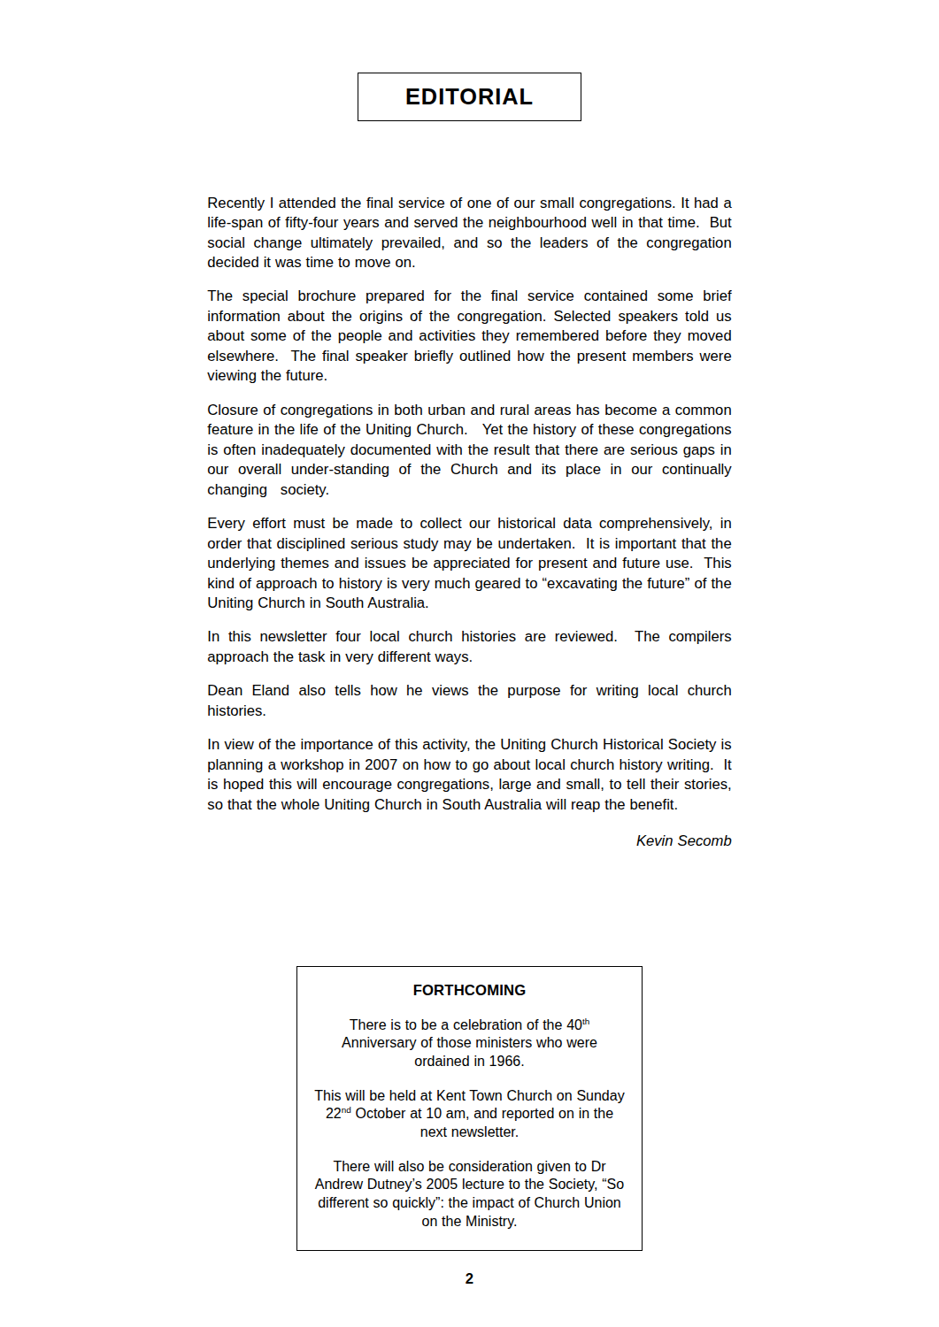EDITORIAL
Recently I attended the final service of one of our small congregations. It had a life-span of fifty-four years and served the neighbourhood well in that time. But social change ultimately prevailed, and so the leaders of the congregation decided it was time to move on.
The special brochure prepared for the final service contained some brief information about the origins of the congregation. Selected speakers told us about some of the people and activities they remembered before they moved elsewhere. The final speaker briefly outlined how the present members were viewing the future.
Closure of congregations in both urban and rural areas has become a common feature in the life of the Uniting Church. Yet the history of these congregations is often inadequately documented with the result that there are serious gaps in our overall under-standing of the Church and its place in our continually changing society.
Every effort must be made to collect our historical data comprehensively, in order that disciplined serious study may be undertaken. It is important that the underlying themes and issues be appreciated for present and future use. This kind of approach to history is very much geared to “excavating the future” of the Uniting Church in South Australia.
In this newsletter four local church histories are reviewed. The compilers approach the task in very different ways.
Dean Eland also tells how he views the purpose for writing local church histories.
In view of the importance of this activity, the Uniting Church Historical Society is planning a workshop in 2007 on how to go about local church history writing. It is hoped this will encourage congregations, large and small, to tell their stories, so that the whole Uniting Church in South Australia will reap the benefit.
Kevin Secomb
FORTHCOMING
There is to be a celebration of the 40th Anniversary of those ministers who were ordained in 1966.
This will be held at Kent Town Church on Sunday 22nd October at 10 am, and reported on in the next newsletter.
There will also be consideration given to Dr Andrew Dutney’s 2005 lecture to the Society, “So different so quickly”: the impact of Church Union on the Ministry.
2